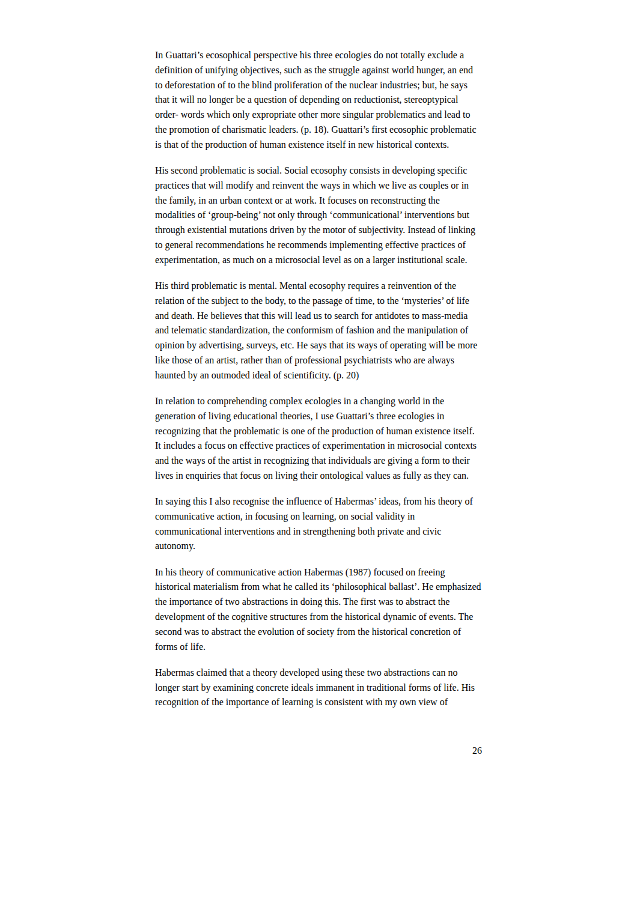In Guattari’s ecosophical perspective his three ecologies do not totally exclude a definition of unifying objectives, such as the struggle against world hunger, an end to deforestation of to the blind proliferation of the nuclear industries; but, he says that it will no longer be a question of depending on reductionist, stereoptypical order- words which only expropriate other more singular problematics and lead to the promotion of charismatic leaders. (p. 18). Guattari’s first ecosophic problematic is that of the production of human existence itself in new historical contexts.
His second problematic is social. Social ecosophy consists in developing specific practices that will modify and reinvent the ways in which we live as couples or in the family, in an urban context or at work. It focuses on reconstructing the modalities of ‘group-being’ not only through ‘communicational’ interventions but through existential mutations driven by the motor of subjectivity. Instead of linking to general recommendations he recommends implementing effective practices of experimentation, as much on a microsocial level as on a larger institutional scale.
His third problematic is mental. Mental ecosophy requires a reinvention of the relation of the subject to the body, to the passage of time, to the ‘mysteries’ of life and death. He believes that this will lead us to search for antidotes to mass-media and telematic standardization, the conformism of fashion and the manipulation of opinion by advertising, surveys, etc. He says that its ways of operating will be more like those of an artist, rather than of professional psychiatrists who are always haunted by an outmoded ideal of scientificity. (p. 20)
In relation to comprehending complex ecologies in a changing world in the generation of living educational theories, I use Guattari’s three ecologies in recognizing that the problematic is one of the production of human existence itself. It includes a focus on effective practices of experimentation in microsocial contexts and the ways of the artist in recognizing that individuals are giving a form to their lives in enquiries that focus on living their ontological values as fully as they can.
In saying this I also recognise the influence of Habermas’ ideas, from his theory of communicative action, in focusing on learning, on social validity in communicational interventions and in strengthening both private and civic autonomy.
In his theory of communicative action Habermas (1987) focused on freeing historical materialism from what he called its ‘philosophical ballast’. He emphasized the importance of two abstractions in doing this. The first was to abstract the development of the cognitive structures from the historical dynamic of events. The second was to abstract the evolution of society from the historical concretion of forms of life.
Habermas claimed that a theory developed using these two abstractions can no longer start by examining concrete ideals immanent in traditional forms of life. His recognition of the importance of learning is consistent with my own view of
26